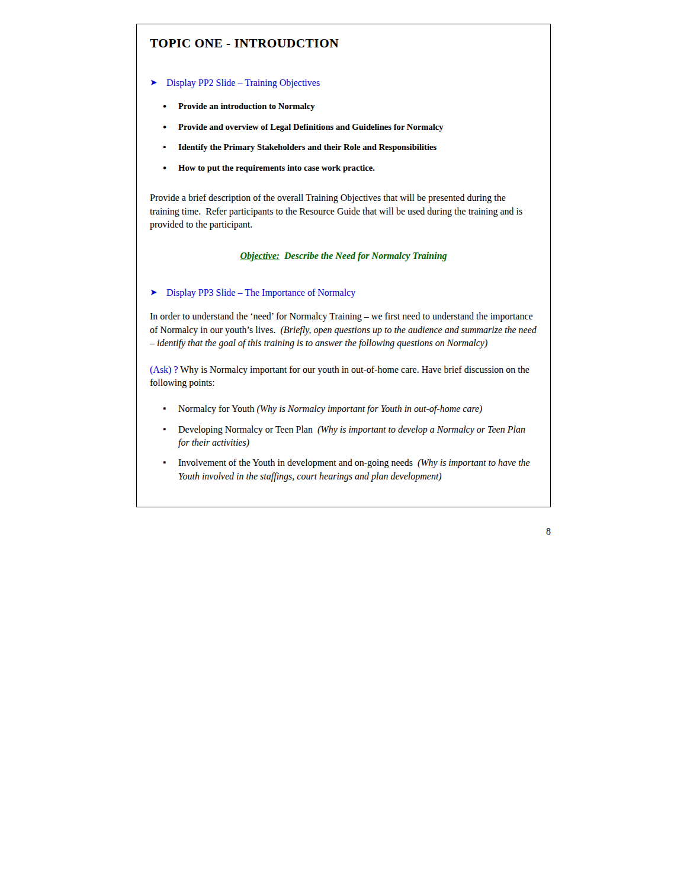TOPIC ONE - INTROUDCTION
Display PP2 Slide – Training Objectives
Provide an introduction to Normalcy
Provide and overview of Legal Definitions and Guidelines for Normalcy
Identify the Primary Stakeholders and their Role and Responsibilities
How to put the requirements into case work practice.
Provide a brief description of the overall Training Objectives that will be presented during the training time. Refer participants to the Resource Guide that will be used during the training and is provided to the participant.
Objective: Describe the Need for Normalcy Training
Display PP3 Slide – The Importance of Normalcy
In order to understand the ‘need’ for Normalcy Training – we first need to understand the importance of Normalcy in our youth’s lives. (Briefly, open questions up to the audience and summarize the need – identify that the goal of this training is to answer the following questions on Normalcy)
(Ask) ? Why is Normalcy important for our youth in out-of-home care. Have brief discussion on the following points:
Normalcy for Youth (Why is Normalcy important for Youth in out-of-home care)
Developing Normalcy or Teen Plan (Why is important to develop a Normalcy or Teen Plan for their activities)
Involvement of the Youth in development and on-going needs (Why is important to have the Youth involved in the staffings, court hearings and plan development)
8